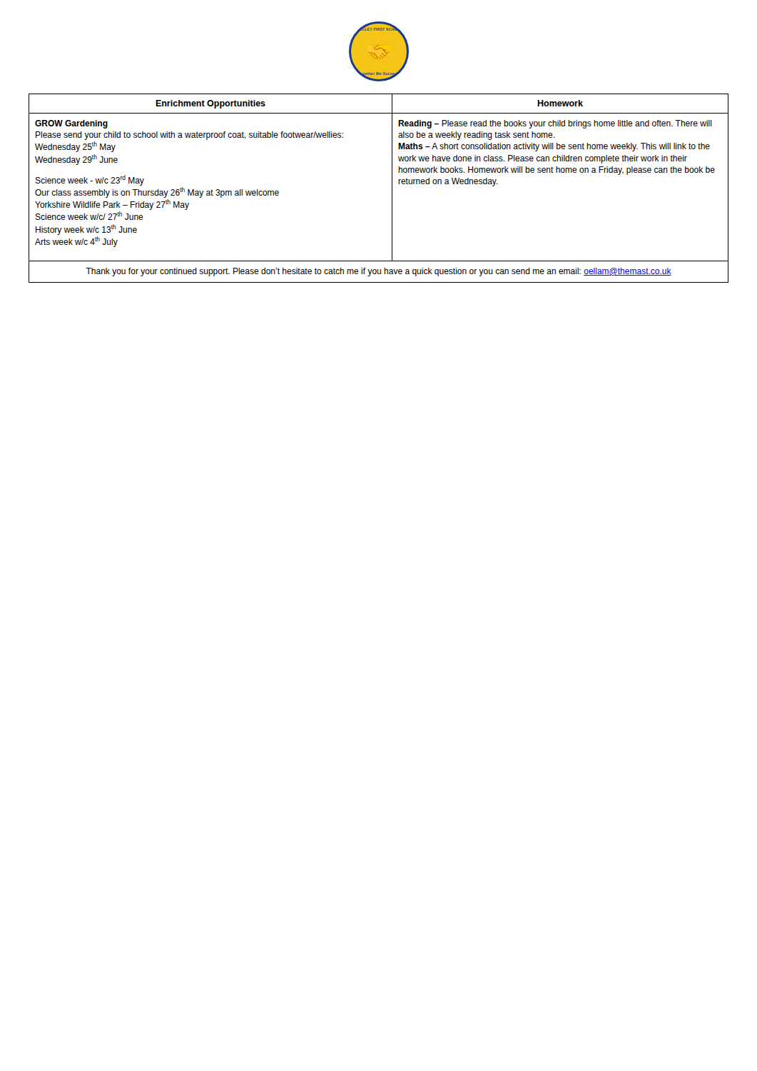SHELLEY FIRST SCHOOL
🤝
Together We Succeed
| Enrichment Opportunities | Homework |
| --- | --- |
| GROW Gardening Please send your child to school with a waterproof coat, suitable footwear/wellies: Wednesday 25 th May Wednesday 29 th June Science week - w/c 23 rd May Our class assembly is on Thursday 26 th May at 3pm all welcome Yorkshire Wildlife Park – Friday 27 th May Science week w/c/ 27 th June History week w/c 13 th June Arts week w/c 4 th July | Reading – Please read the books your child brings home little and often. There will also be a weekly reading task sent home. Maths – A short consolidation activity will be sent home weekly. This will link to the work we have done in class. Please can children complete their work in their homework books. Homework will be sent home on a Friday, please can the book be returned on a Wednesday. |
| Thank you for your continued support. Please don’t hesitate to catch me if you have a quick question or you can send me an email: oellam@themast.co.uk |